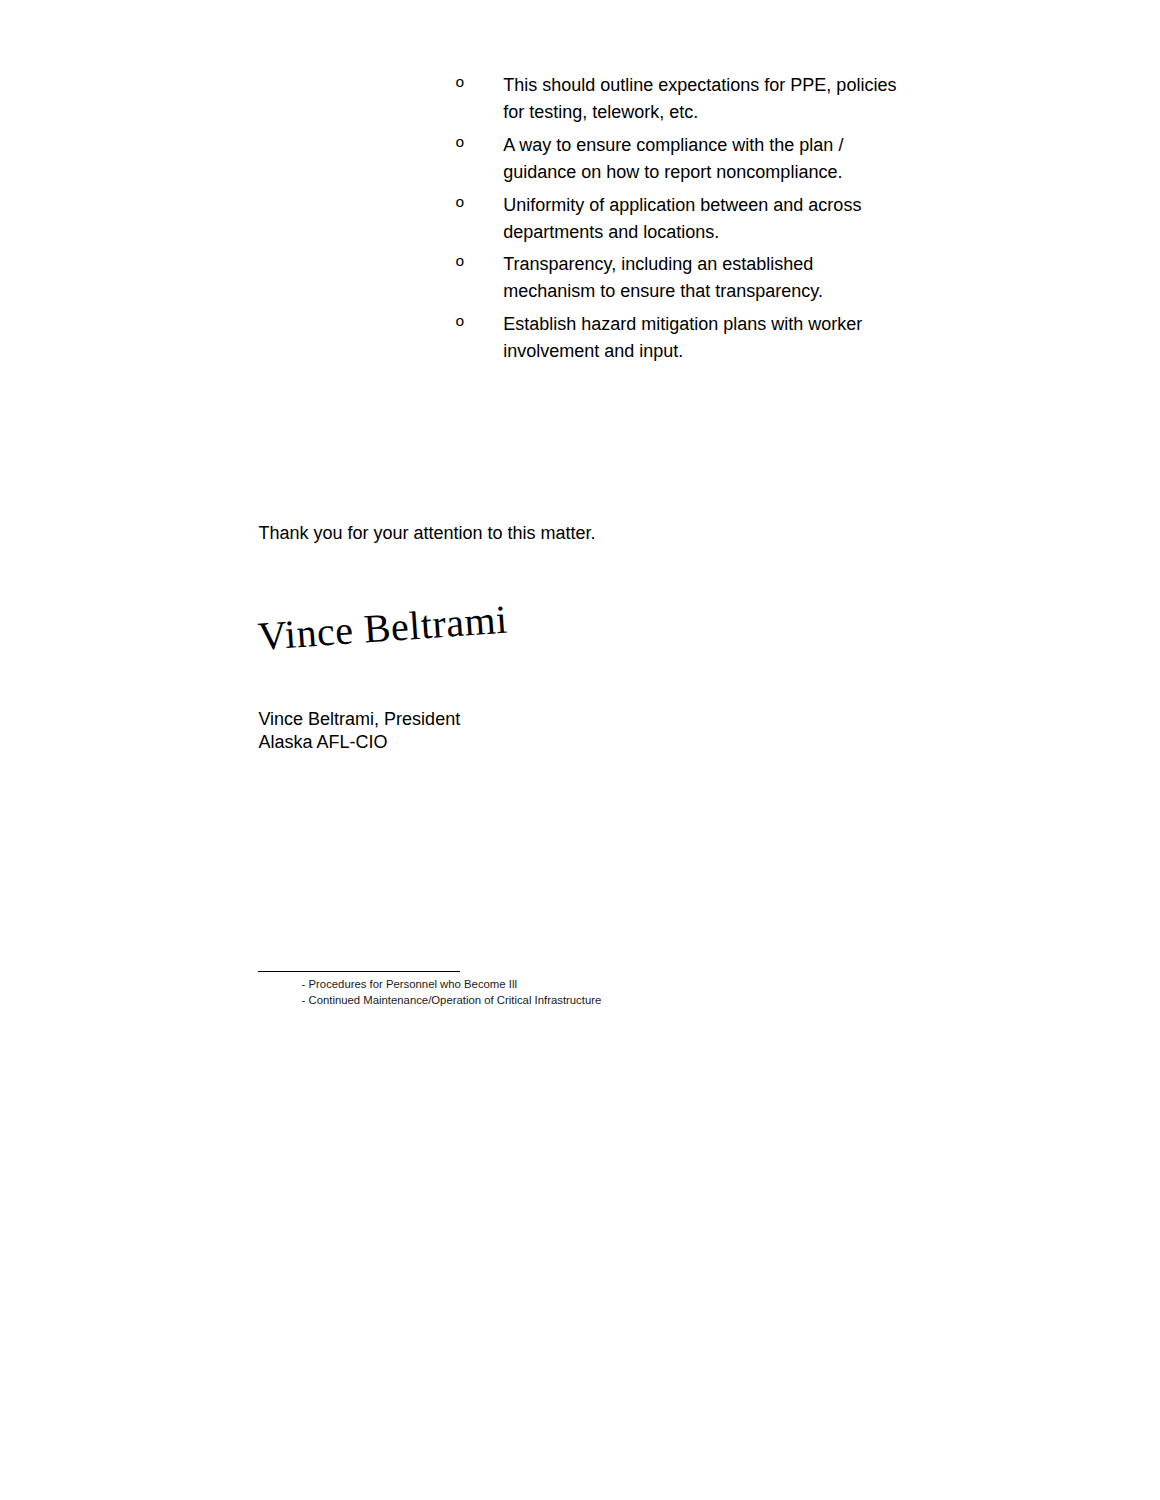This should outline expectations for PPE, policies for testing, telework, etc.
A way to ensure compliance with the plan / guidance on how to report noncompliance.
Uniformity of application between and across departments and locations.
Transparency, including an established mechanism to ensure that transparency.
Establish hazard mitigation plans with worker involvement and input.
Thank you for your attention to this matter.
Vince Beltrami
Vince Beltrami, President
Alaska AFL-CIO
- Procedures for Personnel who Become Ill
- Continued Maintenance/Operation of Critical Infrastructure